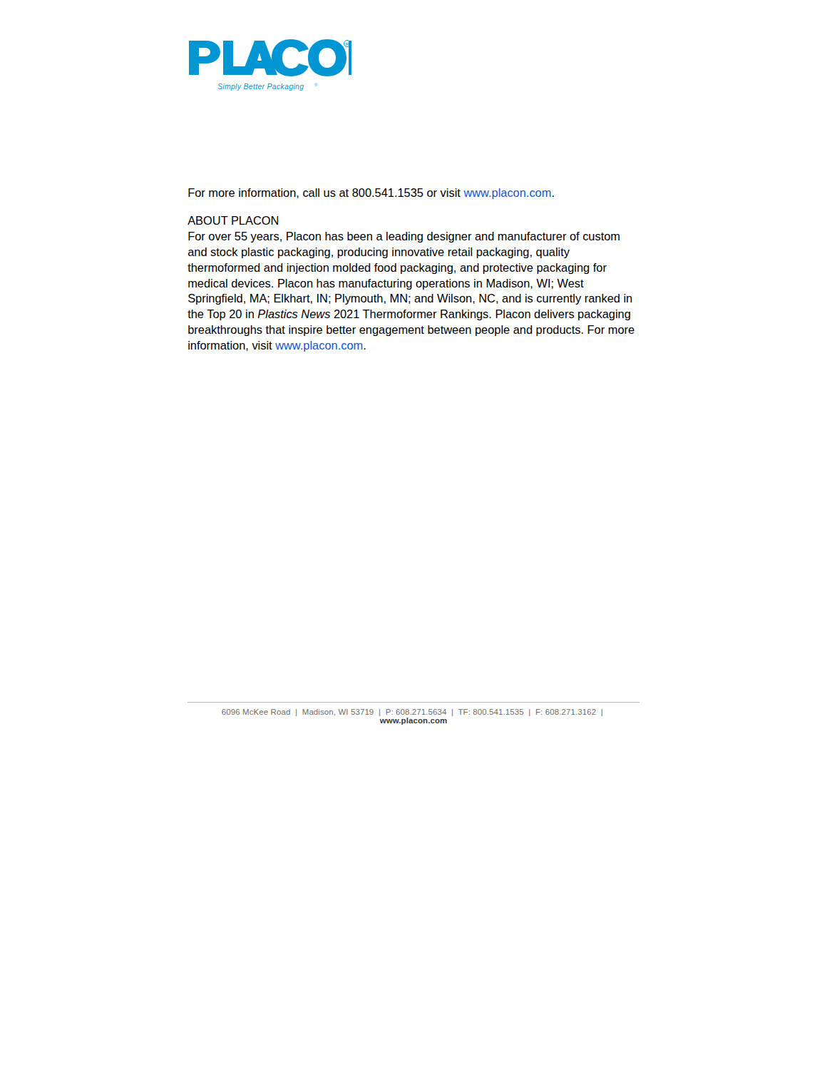R Simply Better Packaging ®
For more information, call us at 800.541.1535 or visit www.placon.com.
ABOUT PLACON
For over 55 years, Placon has been a leading designer and manufacturer of custom and stock plastic packaging, producing innovative retail packaging, quality thermoformed and injection molded food packaging, and protective packaging for medical devices. Placon has manufacturing operations in Madison, WI; West Springfield, MA; Elkhart, IN; Plymouth, MN; and Wilson, NC, and is currently ranked in the Top 20 in Plastics News 2021 Thermoformer Rankings. Placon delivers packaging breakthroughs that inspire better engagement between people and products. For more information, visit www.placon.com.
6096 McKee Road | Madison, WI 53719 | P: 608.271.5634 | TF: 800.541.1535 | F: 608.271.3162 | www.placon.com